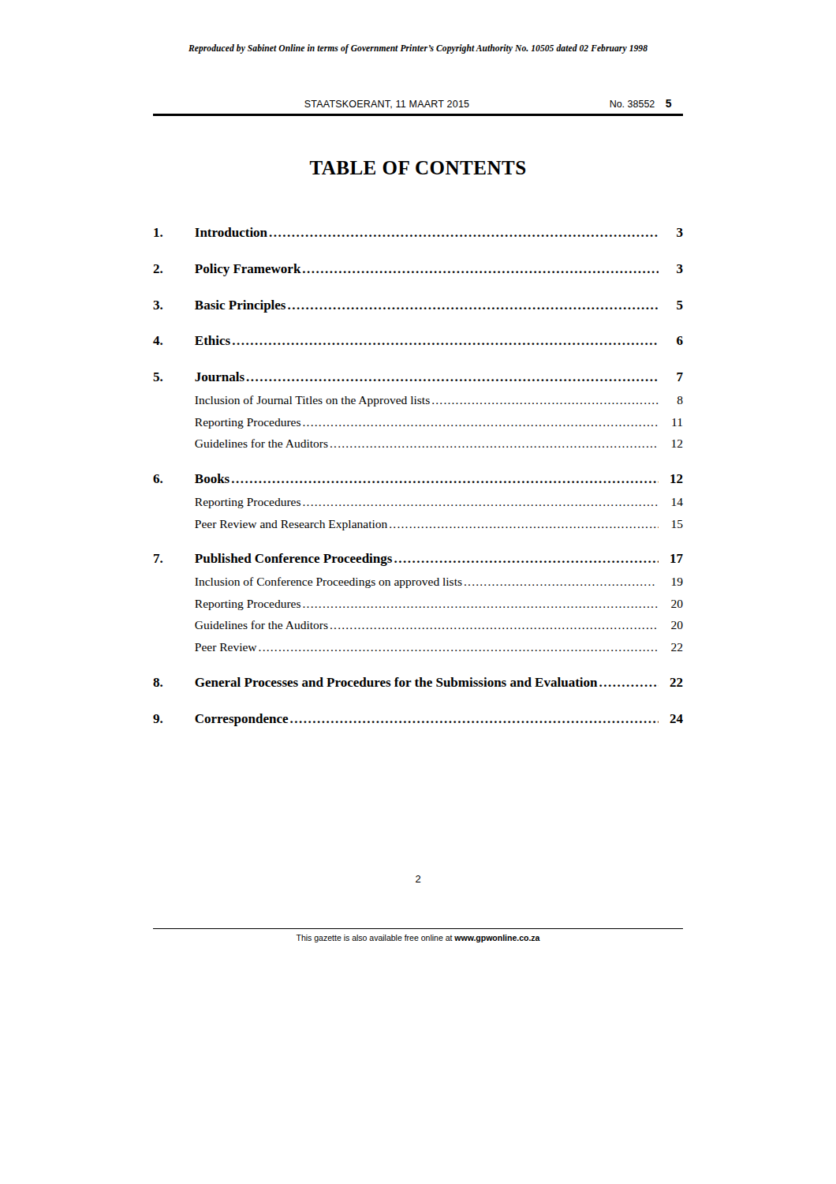Reproduced by Sabinet Online in terms of Government Printer’s Copyright Authority No. 10505 dated 02 February 1998
STAATSKOERANT, 11 MAART 2015
No. 38552 5
TABLE OF CONTENTS
1. Introduction .................................................................................................................. 3
2. Policy Framework ......................................................................................................... 3
3. Basic Principles ............................................................................................................ 5
4. Ethics .......................................................................................................................... 6
5. Journals ....................................................................................................................... 7
Inclusion of Journal Titles on the Approved lists ............................................................ 8
Reporting Procedures ..................................................................................................... 11
Guidelines for the Auditors ........................................................................................... 12
6. Books .......................................................................................................................... 12
Reporting Procedures ..................................................................................................... 14
Peer Review and Research Explanation ....................................................................... 15
7. Published Conference Proceedings ............................................................................. 17
Inclusion of Conference Proceedings on approved lists ................................................ 19
Reporting Procedures ..................................................................................................... 20
Guidelines for the Auditors ........................................................................................... 20
Peer Review .............................................................................................................. 22
8. General Processes and Procedures for the Submissions and Evaluation .................. 22
9. Correspondence .......................................................................................................... 24
2
This gazette is also available free online at www.gpwonline.co.za